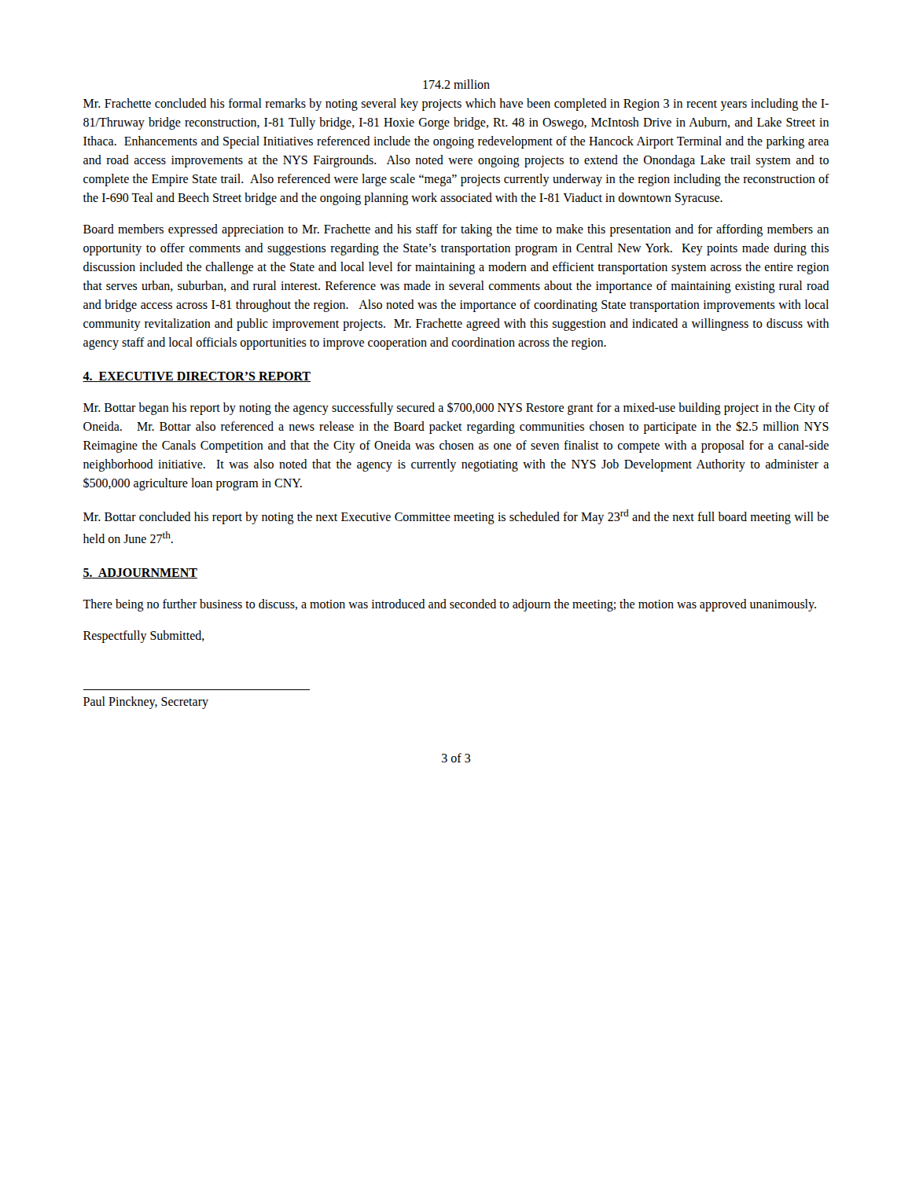174.2 million
Mr. Frachette concluded his formal remarks by noting several key projects which have been completed in Region 3 in recent years including the I-81/Thruway bridge reconstruction, I-81 Tully bridge, I-81 Hoxie Gorge bridge, Rt. 48 in Oswego, McIntosh Drive in Auburn, and Lake Street in Ithaca. Enhancements and Special Initiatives referenced include the ongoing redevelopment of the Hancock Airport Terminal and the parking area and road access improvements at the NYS Fairgrounds. Also noted were ongoing projects to extend the Onondaga Lake trail system and to complete the Empire State trail. Also referenced were large scale “mega” projects currently underway in the region including the reconstruction of the I-690 Teal and Beech Street bridge and the ongoing planning work associated with the I-81 Viaduct in downtown Syracuse.
Board members expressed appreciation to Mr. Frachette and his staff for taking the time to make this presentation and for affording members an opportunity to offer comments and suggestions regarding the State’s transportation program in Central New York. Key points made during this discussion included the challenge at the State and local level for maintaining a modern and efficient transportation system across the entire region that serves urban, suburban, and rural interest. Reference was made in several comments about the importance of maintaining existing rural road and bridge access across I-81 throughout the region. Also noted was the importance of coordinating State transportation improvements with local community revitalization and public improvement projects. Mr. Frachette agreed with this suggestion and indicated a willingness to discuss with agency staff and local officials opportunities to improve cooperation and coordination across the region.
4. EXECUTIVE DIRECTOR’S REPORT
Mr. Bottar began his report by noting the agency successfully secured a $700,000 NYS Restore grant for a mixed-use building project in the City of Oneida. Mr. Bottar also referenced a news release in the Board packet regarding communities chosen to participate in the $2.5 million NYS Reimagine the Canals Competition and that the City of Oneida was chosen as one of seven finalist to compete with a proposal for a canal-side neighborhood initiative. It was also noted that the agency is currently negotiating with the NYS Job Development Authority to administer a $500,000 agriculture loan program in CNY.
Mr. Bottar concluded his report by noting the next Executive Committee meeting is scheduled for May 23rd and the next full board meeting will be held on June 27th.
5. ADJOURNMENT
There being no further business to discuss, a motion was introduced and seconded to adjourn the meeting; the motion was approved unanimously.
Respectfully Submitted,
Paul Pinckney, Secretary
3 of 3